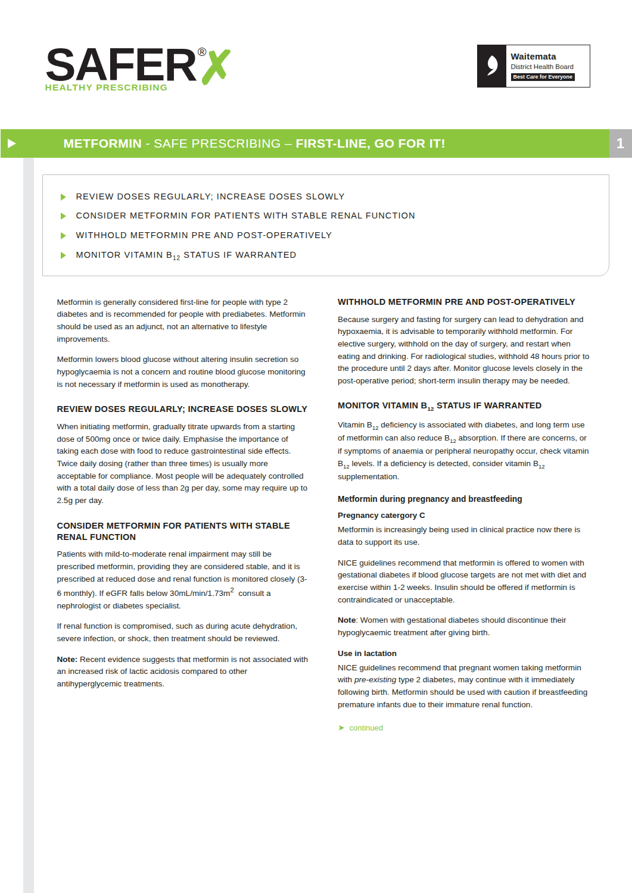SAFER®✗
Healthy Prescribing
Waitemata
District Health Board
Best Care for Everyone
METFORMIN - SAFE PRESCRIBING – FIRST-LINE, GO FOR IT!
1
Review doses regularly; increase doses slowly
Consider metformin for patients with stable renal function
Withhold metformin pre and post-operatively
Monitor vitamin B12 status if warranted
Metformin is generally considered first-line for people with type 2 diabetes and is recommended for people with prediabetes. Metformin should be used as an adjunct, not an alternative to lifestyle improvements.
Metformin lowers blood glucose without altering insulin secretion so hypoglycaemia is not a concern and routine blood glucose monitoring is not necessary if metformin is used as monotherapy.
Review doses regularly; increase doses slowly
When initiating metformin, gradually titrate upwards from a starting dose of 500mg once or twice daily. Emphasise the importance of taking each dose with food to reduce gastrointestinal side effects. Twice daily dosing (rather than three times) is usually more acceptable for compliance. Most people will be adequately controlled with a total daily dose of less than 2g per day, some may require up to 2.5g per day.
Consider metformin for patients with stable renal function
Patients with mild-to-moderate renal impairment may still be prescribed metformin, providing they are considered stable, and it is prescribed at reduced dose and renal function is monitored closely (3-6 monthly). If eGFR falls below 30mL/min/1.73m2 consult a nephrologist or diabetes specialist.
If renal function is compromised, such as during acute dehydration, severe infection, or shock, then treatment should be reviewed.
Note: Recent evidence suggests that metformin is not associated with an increased risk of lactic acidosis compared to other antihyperglycemic treatments.
Withhold metformin pre and post-operatively
Because surgery and fasting for surgery can lead to dehydration and hypoxaemia, it is advisable to temporarily withhold metformin. For elective surgery, withhold on the day of surgery, and restart when eating and drinking. For radiological studies, withhold 48 hours prior to the procedure until 2 days after. Monitor glucose levels closely in the post-operative period; short-term insulin therapy may be needed.
Monitor vitamin B12 status if warranted
Vitamin B12 deficiency is associated with diabetes, and long term use of metformin can also reduce B12 absorption. If there are concerns, or if symptoms of anaemia or peripheral neuropathy occur, check vitamin B12 levels. If a deficiency is detected, consider vitamin B12 supplementation.
Metformin during pregnancy and breastfeeding
Pregnancy catergory C
Metformin is increasingly being used in clinical practice now there is data to support its use.
NICE guidelines recommend that metformin is offered to women with gestational diabetes if blood glucose targets are not met with diet and exercise within 1-2 weeks. Insulin should be offered if metformin is contraindicated or unacceptable.
Note: Women with gestational diabetes should discontinue their hypoglycaemic treatment after giving birth.
Use in lactation
NICE guidelines recommend that pregnant women taking metformin with pre-existing type 2 diabetes, may continue with it immediately following birth. Metformin should be used with caution if breastfeeding premature infants due to their immature renal function.
➤ continued